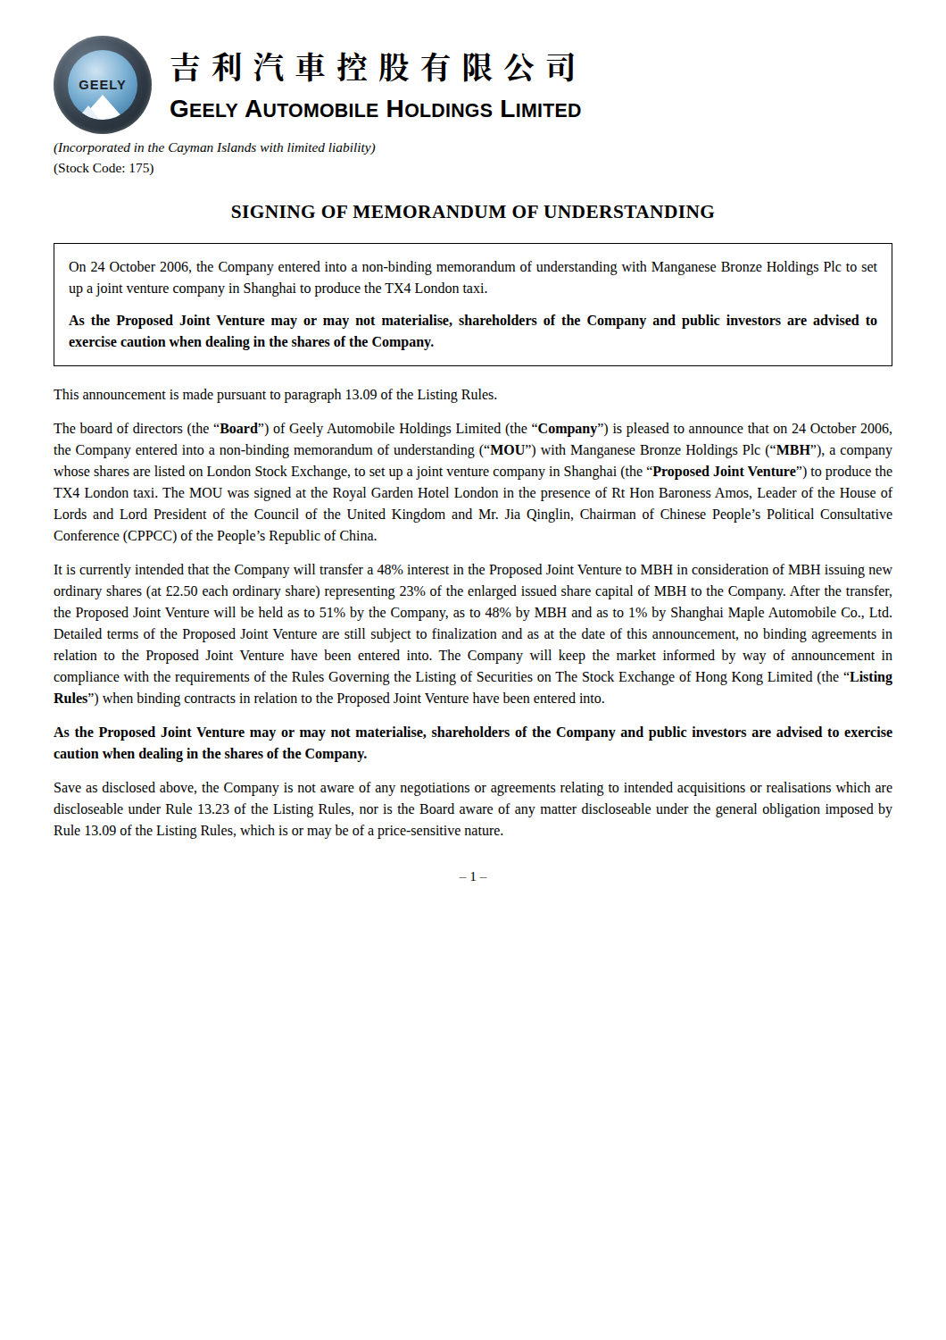GEELY
吉利汽車控股有限公司
GEELY AUTOMOBILE HOLDINGS LIMITED
(Incorporated in the Cayman Islands with limited liability)
(Stock Code: 175)
SIGNING OF MEMORANDUM OF UNDERSTANDING
On 24 October 2006, the Company entered into a non-binding memorandum of understanding with Manganese Bronze Holdings Plc to set up a joint venture company in Shanghai to produce the TX4 London taxi.
As the Proposed Joint Venture may or may not materialise, shareholders of the Company and public investors are advised to exercise caution when dealing in the shares of the Company.
This announcement is made pursuant to paragraph 13.09 of the Listing Rules.
The board of directors (the “Board”) of Geely Automobile Holdings Limited (the “Company”) is pleased to announce that on 24 October 2006, the Company entered into a non-binding memorandum of understanding (“MOU”) with Manganese Bronze Holdings Plc (“MBH”), a company whose shares are listed on London Stock Exchange, to set up a joint venture company in Shanghai (the “Proposed Joint Venture”) to produce the TX4 London taxi. The MOU was signed at the Royal Garden Hotel London in the presence of Rt Hon Baroness Amos, Leader of the House of Lords and Lord President of the Council of the United Kingdom and Mr. Jia Qinglin, Chairman of Chinese People’s Political Consultative Conference (CPPCC) of the People’s Republic of China.
It is currently intended that the Company will transfer a 48% interest in the Proposed Joint Venture to MBH in consideration of MBH issuing new ordinary shares (at £2.50 each ordinary share) representing 23% of the enlarged issued share capital of MBH to the Company. After the transfer, the Proposed Joint Venture will be held as to 51% by the Company, as to 48% by MBH and as to 1% by Shanghai Maple Automobile Co., Ltd. Detailed terms of the Proposed Joint Venture are still subject to finalization and as at the date of this announcement, no binding agreements in relation to the Proposed Joint Venture have been entered into. The Company will keep the market informed by way of announcement in compliance with the requirements of the Rules Governing the Listing of Securities on The Stock Exchange of Hong Kong Limited (the “Listing Rules”) when binding contracts in relation to the Proposed Joint Venture have been entered into.
As the Proposed Joint Venture may or may not materialise, shareholders of the Company and public investors are advised to exercise caution when dealing in the shares of the Company.
Save as disclosed above, the Company is not aware of any negotiations or agreements relating to intended acquisitions or realisations which are discloseable under Rule 13.23 of the Listing Rules, nor is the Board aware of any matter discloseable under the general obligation imposed by Rule 13.09 of the Listing Rules, which is or may be of a price-sensitive nature.
– 1 –